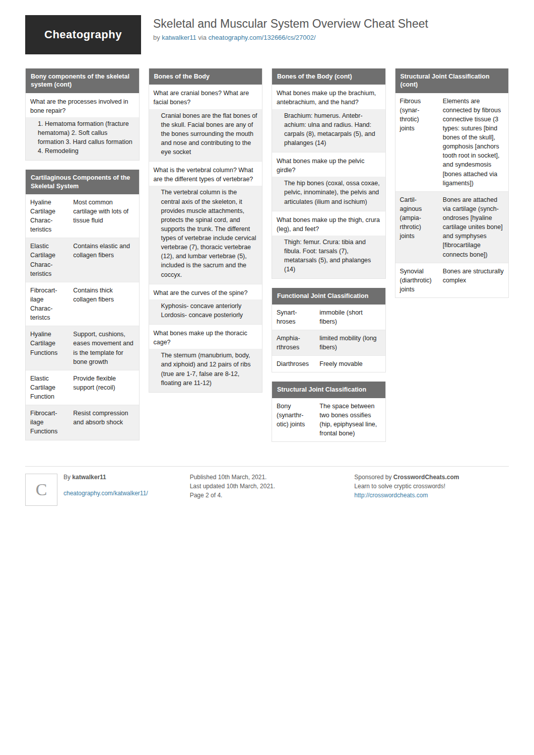Cheatography
Skeletal and Muscular System Overview Cheat Sheet
by katwalker11 via cheatography.com/132666/cs/27002/
Bony components of the skeletal system (cont)
What are the processes involved in bone repair?
1. Hematoma formation (fracture hematoma) 2. Soft callus formation 3. Hard callus formation 4. Remodeling
Cartilaginous Components of the Skeletal System
| Hyaline Cartilage Charac­teristics | Most common cartilage with lots of tissue fluid |
| Elastic Cartilage Charac­teristics | Contains elastic and collagen fibers |
| Fibrocart­ilage Charac­teristcs | Contains thick collagen fibers |
| Hyaline Cartilage Functions | Support, cushions, eases movement and is the template for bone growth |
| Elastic Cartilage Function | Provide flexible support (recoil) |
| Fibrocart­ilage Functions | Resist compression and absorb shock |
Bones of the Body
What are cranial bones? What are facial bones?
Cranial bones are the flat bones of the skull. Facial bones are any of the bones surrounding the mouth and nose and contributing to the eye socket
What is the vertebral column? What are the different types of vertebrae?
The vertebral column is the central axis of the skeleton, it provides muscle attach­ments, protects the spinal cord, and supports the trunk. The different types of vertebrae include cervical vertebrae (7), thoracic vertebrae (12), and lumbar vertebrae (5), included is the sacrum and the coccyx.
What are the curves of the spine?
Kyphosis- concave anteriorly Lordosis- concave posteriorly
What bones make up the thoracic cage?
The sternum (manubrium, body, and xiphoid) and 12 pairs of ribs (true are 1-7, false are 8-12, floating are 11-12)
Bones of the Body (cont)
What bones make up the brachium, antebr­achium, and the hand?
Brachium: humerus. Antebr­achium: ulna and radius. Hand: carpals (8), metaca­rpals (5), and phalanges (14)
What bones make up the pelvic girdle?
The hip bones (coxal, ossa coxae, pelvic, innominate), the pelvis and articulates (ilium and ischium)
What bones make up the thigh, crura (leg), and feet?
Thigh: femur. Crura: tibia and fibula. Foot: tarsals (7), metatarsals (5), and phalanges (14)
Functional Joint Classification
| Synart­hroses | immobile (short fibers) |
| Amphia­rthroses | limited mobility (long fibers) |
| Diarth­roses | Freely movable |
Structural Joint Classification
| Bony (synar­thr­otic) joints | The space between two bones ossifies (hip, epiphyseal line, frontal bone) |
Structural Joint Classification (cont)
| Fibrous (synar­throtic) joints | Elements are connected by fibrous connective tissue (3 types: sutures [bind bones of the skull], gomphosis [anchors tooth root in socket], and syndesmosis [bones attached via ligaments]) |
| Cartil­aginous (ampia­rthrotic) joints | Bones are attached via cartilage (synch­ondroses [hyaline cartilage unites bone] and symphyses [fibrocar­tilage connects bone]) |
| Synovial (diart­hrotic) joints | Bones are struct­urally complex |
C
By katwalker11
cheatography.com/katwalker11/
Published 10th March, 2021.
Last updated 10th March, 2021.
Page 2 of 4.
Sponsored by CrosswordCheats.com
Learn to solve cryptic crosswords!
http://crosswordcheats.com